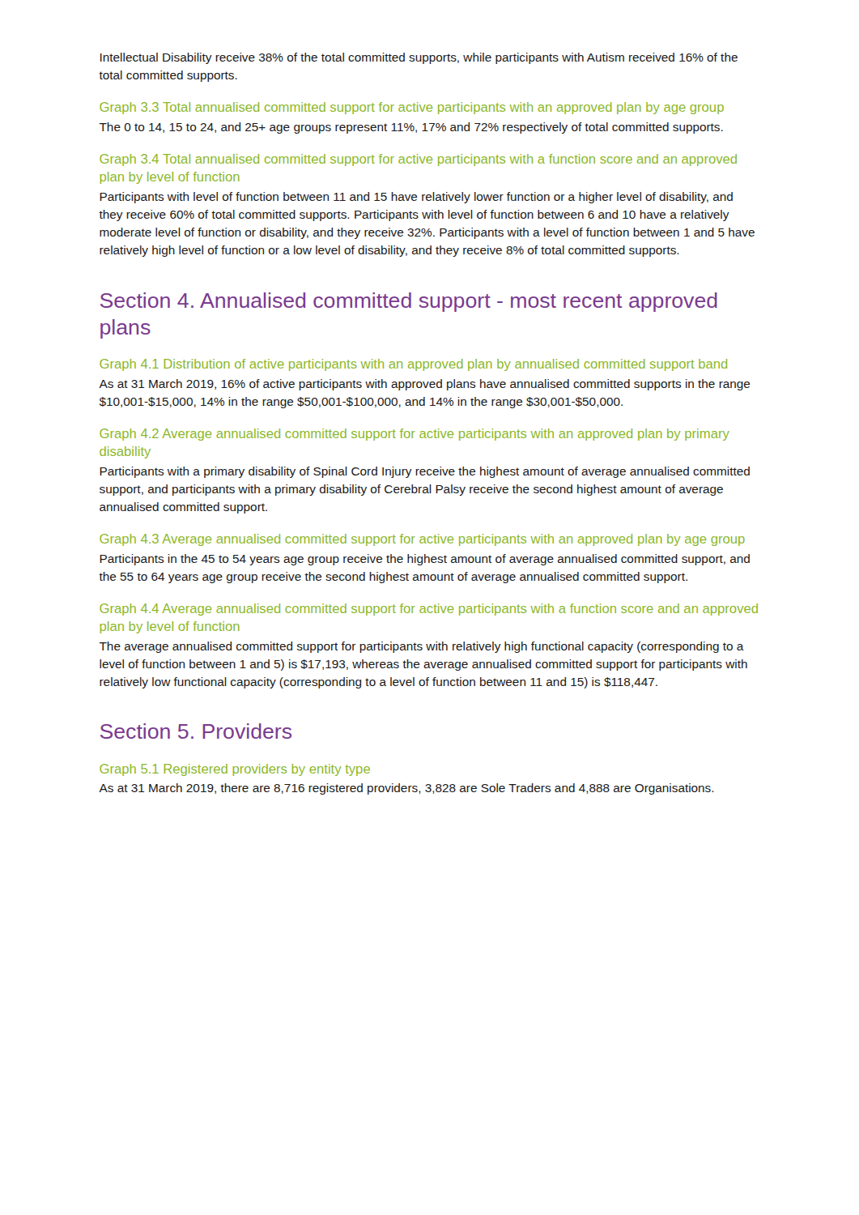Intellectual Disability receive 38% of the total committed supports, while participants with Autism received 16% of the total committed supports.
Graph 3.3 Total annualised committed support for active participants with an approved plan by age group
The 0 to 14, 15 to 24, and 25+ age groups represent 11%, 17% and 72% respectively of total committed supports.
Graph 3.4 Total annualised committed support for active participants with a function score and an approved plan by level of function
Participants with level of function between 11 and 15 have relatively lower function or a higher level of disability, and they receive 60% of total committed supports. Participants with level of function between 6 and 10 have a relatively moderate level of function or disability, and they receive 32%. Participants with a level of function between 1 and 5 have relatively high level of function or a low level of disability, and they receive 8% of total committed supports.
Section 4. Annualised committed support - most recent approved plans
Graph 4.1 Distribution of active participants with an approved plan by annualised committed support band
As at 31 March 2019, 16% of active participants with approved plans have annualised committed supports in the range $10,001-$15,000, 14% in the range $50,001-$100,000, and 14% in the range $30,001-$50,000.
Graph 4.2 Average annualised committed support for active participants with an approved plan by primary disability
Participants with a primary disability of Spinal Cord Injury receive the highest amount of average annualised committed support, and participants with a primary disability of Cerebral Palsy receive the second highest amount of average annualised committed support.
Graph 4.3 Average annualised committed support for active participants with an approved plan by age group
Participants in the 45 to 54 years age group receive the highest amount of average annualised committed support, and the 55 to 64 years age group receive the second highest amount of average annualised committed support.
Graph 4.4 Average annualised committed support for active participants with a function score and an approved plan by level of function
The average annualised committed support for participants with relatively high functional capacity (corresponding to a level of function between 1 and 5) is $17,193, whereas the average annualised committed support for participants with relatively low functional capacity (corresponding to a level of function between 11 and 15) is $118,447.
Section 5. Providers
Graph 5.1 Registered providers by entity type
As at 31 March 2019, there are 8,716 registered providers, 3,828 are Sole Traders and 4,888 are Organisations.